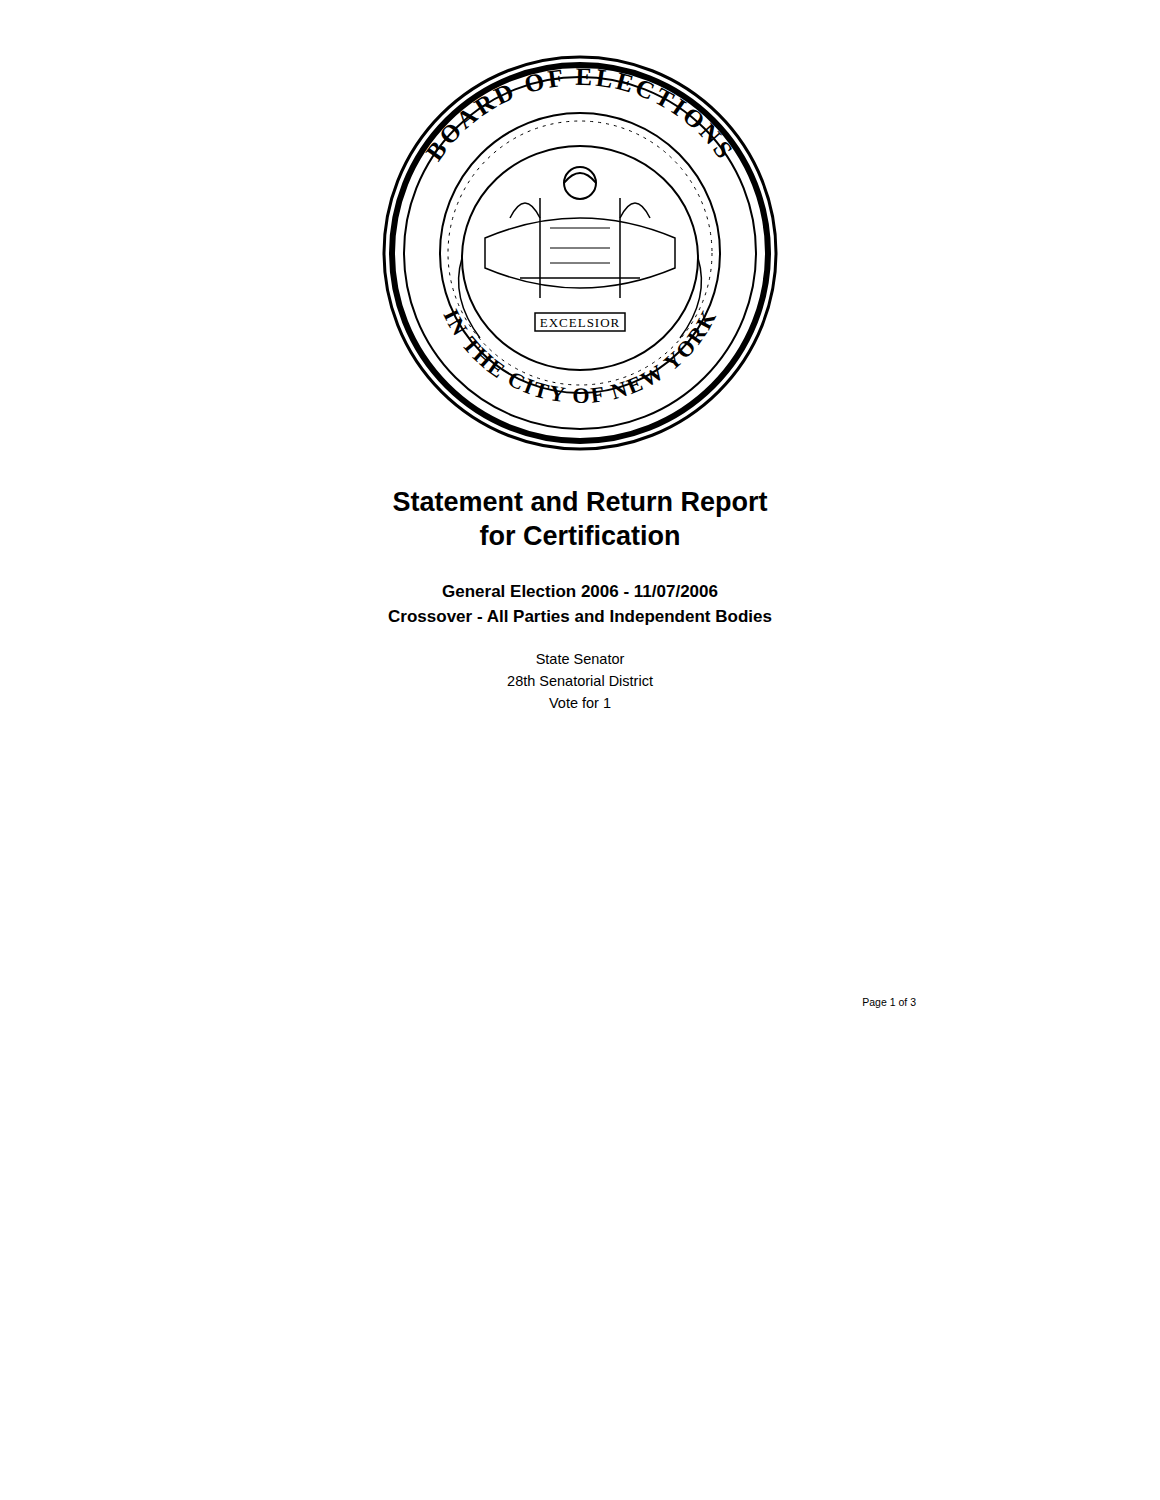Statement and Return Report
for Certification
General Election 2006 - 11/07/2006
Crossover - All Parties and Independent Bodies
State Senator
28th Senatorial District
Vote for 1
Page 1 of 3